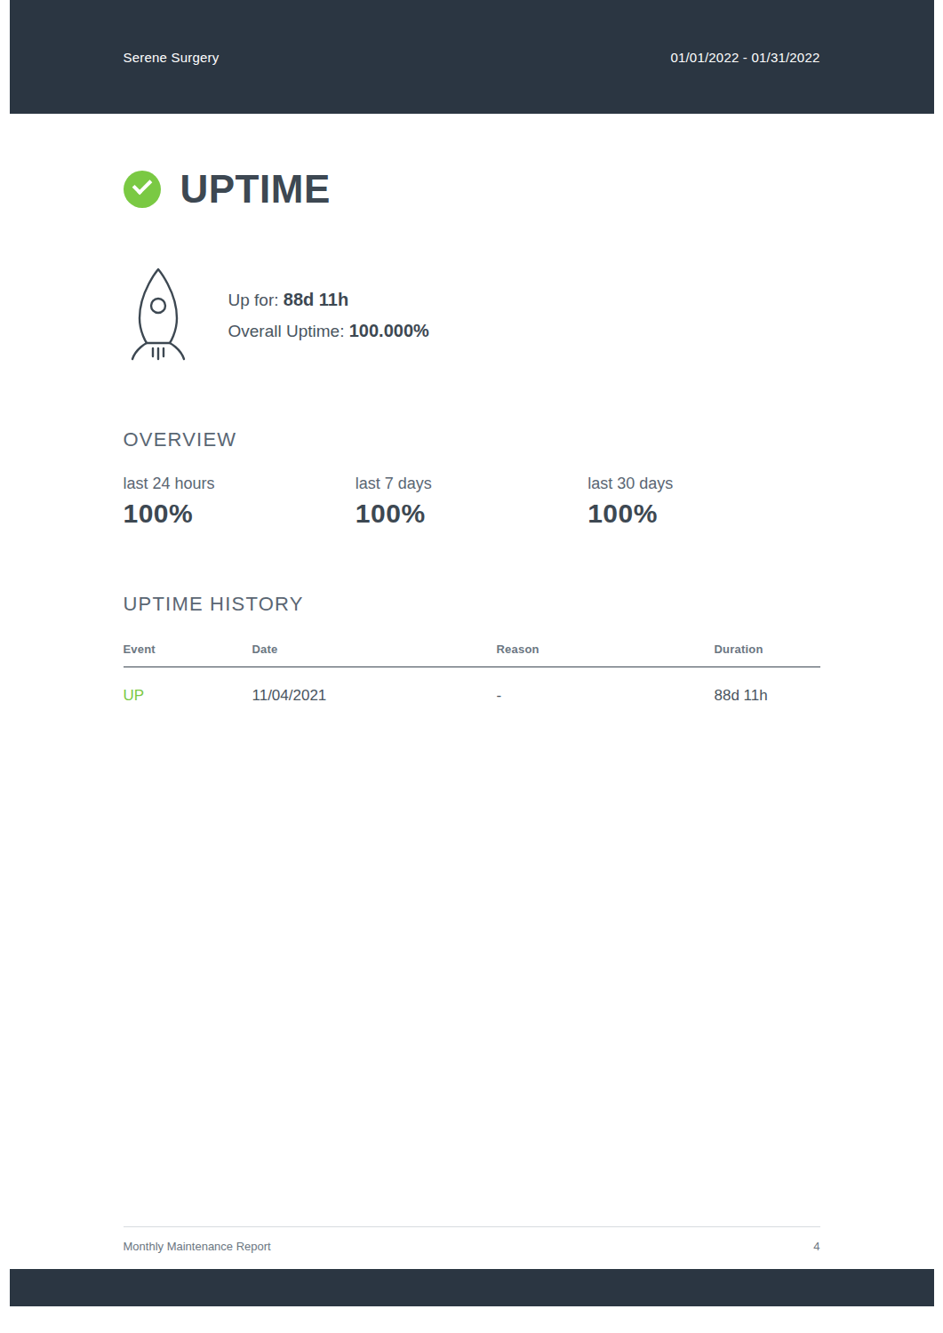Serene Surgery
01/01/2022 - 01/31/2022
UPTIME
Up for: 88d 11h
Overall Uptime: 100.000%
OVERVIEW
last 24 hours
100%
last 7 days
100%
last 30 days
100%
UPTIME HISTORY
| Event | Date | Reason | Duration |
| --- | --- | --- | --- |
| UP | 11/04/2021 | - | 88d 11h |
Monthly Maintenance Report
4